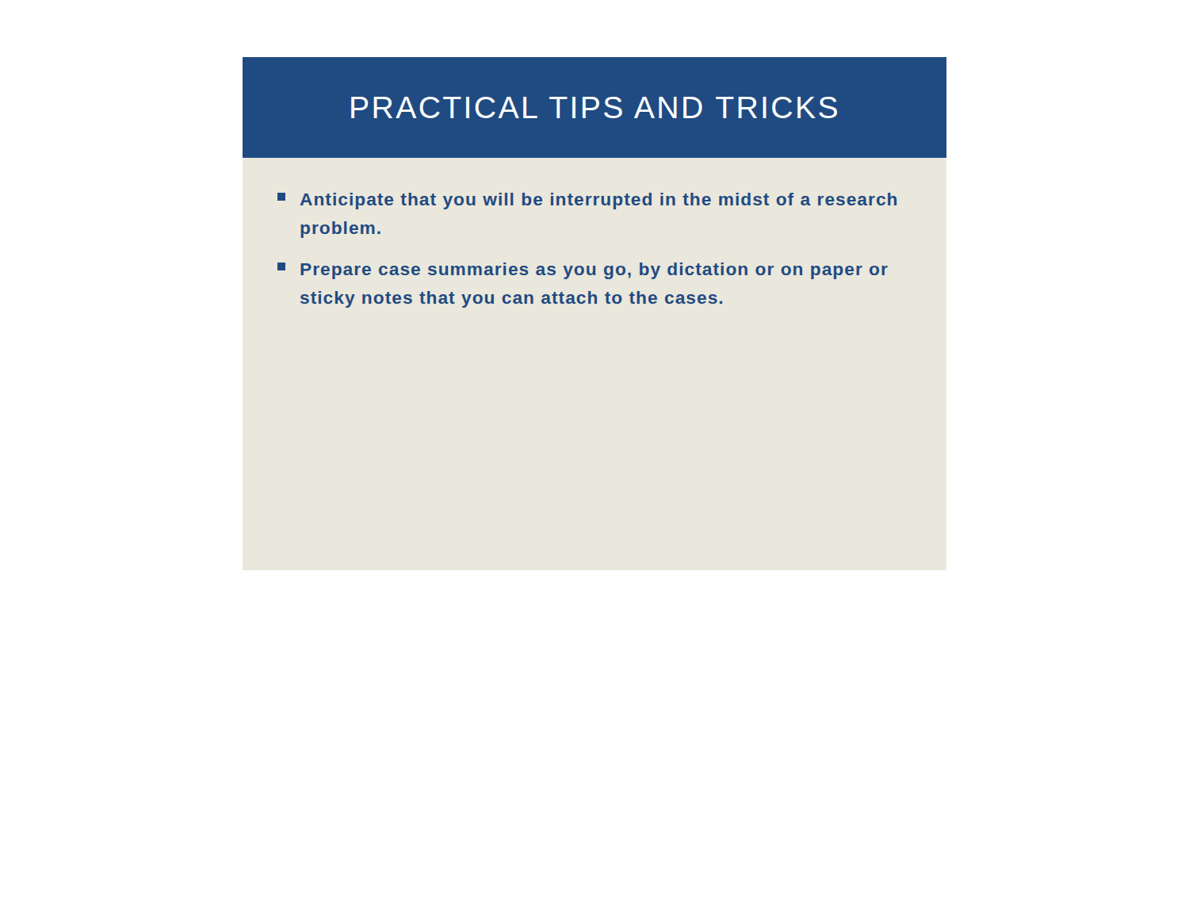Practical Tips and Tricks
Anticipate that you will be interrupted in the midst of a research problem.
Prepare case summaries as you go, by dictation or on paper or sticky notes that you can attach to the cases.